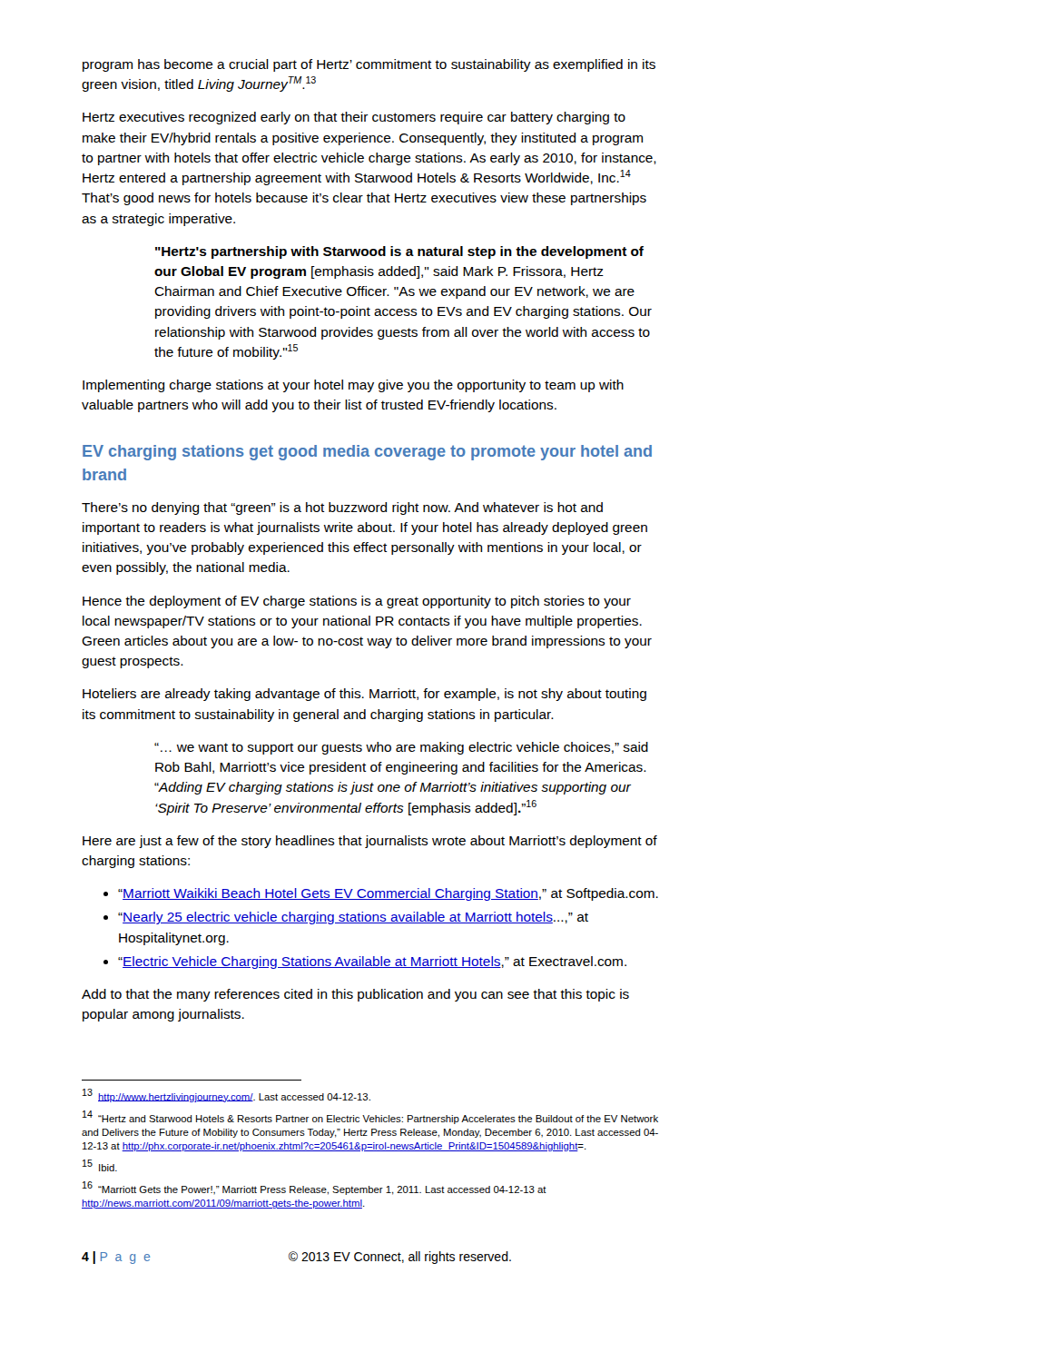program has become a crucial part of Hertz’ commitment to sustainability as exemplified in its green vision, titled Living JourneyTM.13
Hertz executives recognized early on that their customers require car battery charging to make their EV/hybrid rentals a positive experience. Consequently, they instituted a program to partner with hotels that offer electric vehicle charge stations. As early as 2010, for instance, Hertz entered a partnership agreement with Starwood Hotels & Resorts Worldwide, Inc.14 That’s good news for hotels because it’s clear that Hertz executives view these partnerships as a strategic imperative.
"Hertz's partnership with Starwood is a natural step in the development of our Global EV program [emphasis added]," said Mark P. Frissora, Hertz Chairman and Chief Executive Officer. "As we expand our EV network, we are providing drivers with point-to-point access to EVs and EV charging stations. Our relationship with Starwood provides guests from all over the world with access to the future of mobility."15
Implementing charge stations at your hotel may give you the opportunity to team up with valuable partners who will add you to their list of trusted EV-friendly locations.
EV charging stations get good media coverage to promote your hotel and brand
There’s no denying that “green” is a hot buzzword right now. And whatever is hot and important to readers is what journalists write about. If your hotel has already deployed green initiatives, you’ve probably experienced this effect personally with mentions in your local, or even possibly, the national media.
Hence the deployment of EV charge stations is a great opportunity to pitch stories to your local newspaper/TV stations or to your national PR contacts if you have multiple properties. Green articles about you are a low- to no-cost way to deliver more brand impressions to your guest prospects.
Hoteliers are already taking advantage of this. Marriott, for example, is not shy about touting its commitment to sustainability in general and charging stations in particular.
“… we want to support our guests who are making electric vehicle choices,” said Rob Bahl, Marriott’s vice president of engineering and facilities for the Americas. “Adding EV charging stations is just one of Marriott’s initiatives supporting our ‘Spirit To Preserve’ environmental efforts [emphasis added].”16
Here are just a few of the story headlines that journalists wrote about Marriott’s deployment of charging stations:
“Marriott Waikiki Beach Hotel Gets EV Commercial Charging Station,” at Softpedia.com.
“Nearly 25 electric vehicle charging stations available at Marriott hotels...,” at Hospitalitynet.org.
“Electric Vehicle Charging Stations Available at Marriott Hotels,” at Exectravel.com.
Add to that the many references cited in this publication and you can see that this topic is popular among journalists.
13 http://www.hertzlivingjourney.com/. Last accessed 04-12-13.
14 “Hertz and Starwood Hotels & Resorts Partner on Electric Vehicles: Partnership Accelerates the Buildout of the EV Network and Delivers the Future of Mobility to Consumers Today,” Hertz Press Release, Monday, December 6, 2010. Last accessed 04-12-13 at http://phx.corporate-ir.net/phoenix.zhtml?c=205461&p=irol-newsArticle_Print&ID=1504589&highlight=.
15 Ibid.
16 “Marriott Gets the Power!,” Marriott Press Release, September 1, 2011. Last accessed 04-12-13 at http://news.marriott.com/2011/09/marriott-gets-the-power.html.
4 |P a g e © 2013 EV Connect, all rights reserved.